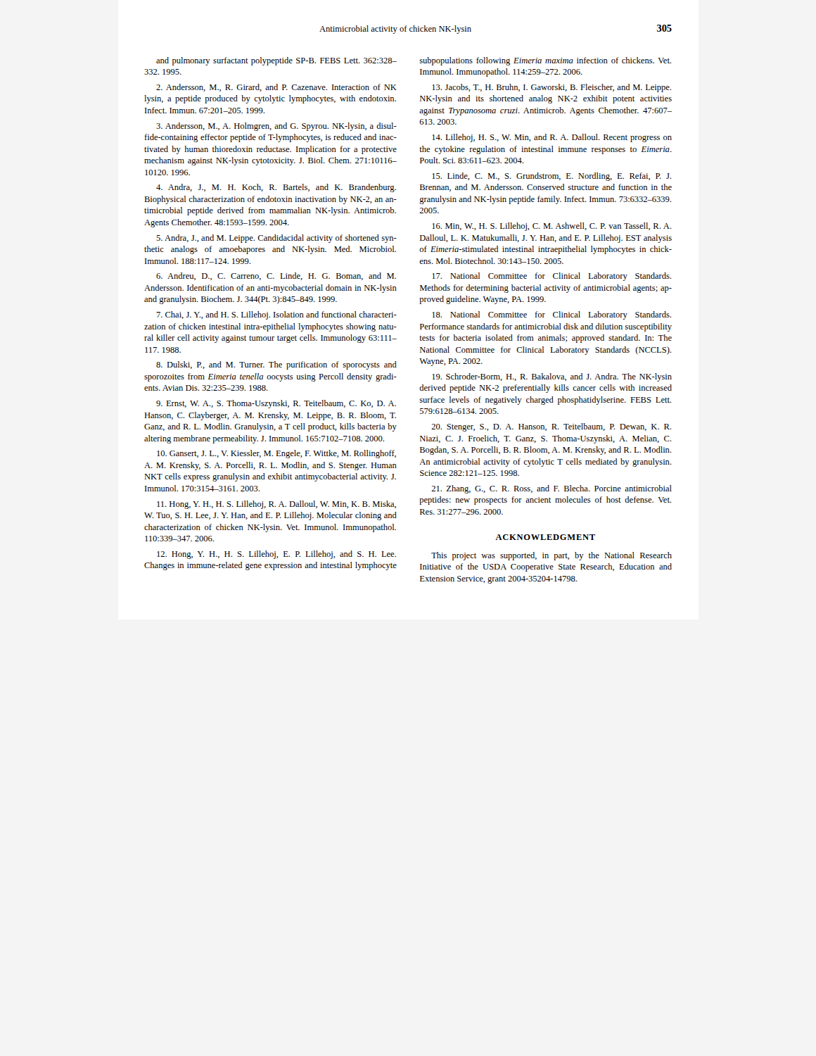Antimicrobial activity of chicken NK-lysin
305
and pulmonary surfactant polypeptide SP-B. FEBS Lett. 362:328–332. 1995.
2. Andersson, M., R. Girard, and P. Cazenave. Interaction of NK lysin, a peptide produced by cytolytic lymphocytes, with endotoxin. Infect. Immun. 67:201–205. 1999.
3. Andersson, M., A. Holmgren, and G. Spyrou. NK-lysin, a disulfide-containing effector peptide of T-lymphocytes, is reduced and inactivated by human thioredoxin reductase. Implication for a protective mechanism against NK-lysin cytotoxicity. J. Biol. Chem. 271:10116–10120. 1996.
4. Andra, J., M. H. Koch, R. Bartels, and K. Brandenburg. Biophysical characterization of endotoxin inactivation by NK-2, an antimicrobial peptide derived from mammalian NK-lysin. Antimicrob. Agents Chemother. 48:1593–1599. 2004.
5. Andra, J., and M. Leippe. Candidacidal activity of shortened synthetic analogs of amoebapores and NK-lysin. Med. Microbiol. Immunol. 188:117–124. 1999.
6. Andreu, D., C. Carreno, C. Linde, H. G. Boman, and M. Andersson. Identification of an anti-mycobacterial domain in NK-lysin and granulysin. Biochem. J. 344(Pt. 3):845–849. 1999.
7. Chai, J. Y., and H. S. Lillehoj. Isolation and functional characterization of chicken intestinal intra-epithelial lymphocytes showing natural killer cell activity against tumour target cells. Immunology 63:111–117. 1988.
8. Dulski, P., and M. Turner. The purification of sporocysts and sporozoites from Eimeria tenella oocysts using Percoll density gradients. Avian Dis. 32:235–239. 1988.
9. Ernst, W. A., S. Thoma-Uszynski, R. Teitelbaum, C. Ko, D. A. Hanson, C. Clayberger, A. M. Krensky, M. Leippe, B. R. Bloom, T. Ganz, and R. L. Modlin. Granulysin, a T cell product, kills bacteria by altering membrane permeability. J. Immunol. 165:7102–7108. 2000.
10. Gansert, J. L., V. Kiessler, M. Engele, F. Wittke, M. Rollinghoff, A. M. Krensky, S. A. Porcelli, R. L. Modlin, and S. Stenger. Human NKT cells express granulysin and exhibit antimycobacterial activity. J. Immunol. 170:3154–3161. 2003.
11. Hong, Y. H., H. S. Lillehoj, R. A. Dalloul, W. Min, K. B. Miska, W. Tuo, S. H. Lee, J. Y. Han, and E. P. Lillehoj. Molecular cloning and characterization of chicken NK-lysin. Vet. Immunol. Immunopathol. 110:339–347. 2006.
12. Hong, Y. H., H. S. Lillehoj, E. P. Lillehoj, and S. H. Lee. Changes in immune-related gene expression and intestinal lymphocyte subpopulations following Eimeria maxima infection of chickens. Vet. Immunol. Immunopathol. 114:259–272. 2006.
13. Jacobs, T., H. Bruhn, I. Gaworski, B. Fleischer, and M. Leippe. NK-lysin and its shortened analog NK-2 exhibit potent activities against Trypanosoma cruzi. Antimicrob. Agents Chemother. 47:607–613. 2003.
14. Lillehoj, H. S., W. Min, and R. A. Dalloul. Recent progress on the cytokine regulation of intestinal immune responses to Eimeria. Poult. Sci. 83:611–623. 2004.
15. Linde, C. M., S. Grundstrom, E. Nordling, E. Refai, P. J. Brennan, and M. Andersson. Conserved structure and function in the granulysin and NK-lysin peptide family. Infect. Immun. 73:6332–6339. 2005.
16. Min, W., H. S. Lillehoj, C. M. Ashwell, C. P. van Tassell, R. A. Dalloul, L. K. Matukumalli, J. Y. Han, and E. P. Lillehoj. EST analysis of Eimeria-stimulated intestinal intraepithelial lymphocytes in chickens. Mol. Biotechnol. 30:143–150. 2005.
17. National Committee for Clinical Laboratory Standards. Methods for determining bacterial activity of antimicrobial agents; approved guideline. Wayne, PA. 1999.
18. National Committee for Clinical Laboratory Standards. Performance standards for antimicrobial disk and dilution susceptibility tests for bacteria isolated from animals; approved standard. In: The National Committee for Clinical Laboratory Standards (NCCLS). Wayne, PA. 2002.
19. Schroder-Borm, H., R. Bakalova, and J. Andra. The NK-lysin derived peptide NK-2 preferentially kills cancer cells with increased surface levels of negatively charged phosphatidylserine. FEBS Lett. 579:6128–6134. 2005.
20. Stenger, S., D. A. Hanson, R. Teitelbaum, P. Dewan, K. R. Niazi, C. J. Froelich, T. Ganz, S. Thoma-Uszynski, A. Melian, C. Bogdan, S. A. Porcelli, B. R. Bloom, A. M. Krensky, and R. L. Modlin. An antimicrobial activity of cytolytic T cells mediated by granulysin. Science 282:121–125. 1998.
21. Zhang, G., C. R. Ross, and F. Blecha. Porcine antimicrobial peptides: new prospects for ancient molecules of host defense. Vet. Res. 31:277–296. 2000.
ACKNOWLEDGMENT
This project was supported, in part, by the National Research Initiative of the USDA Cooperative State Research, Education and Extension Service, grant 2004-35204-14798.